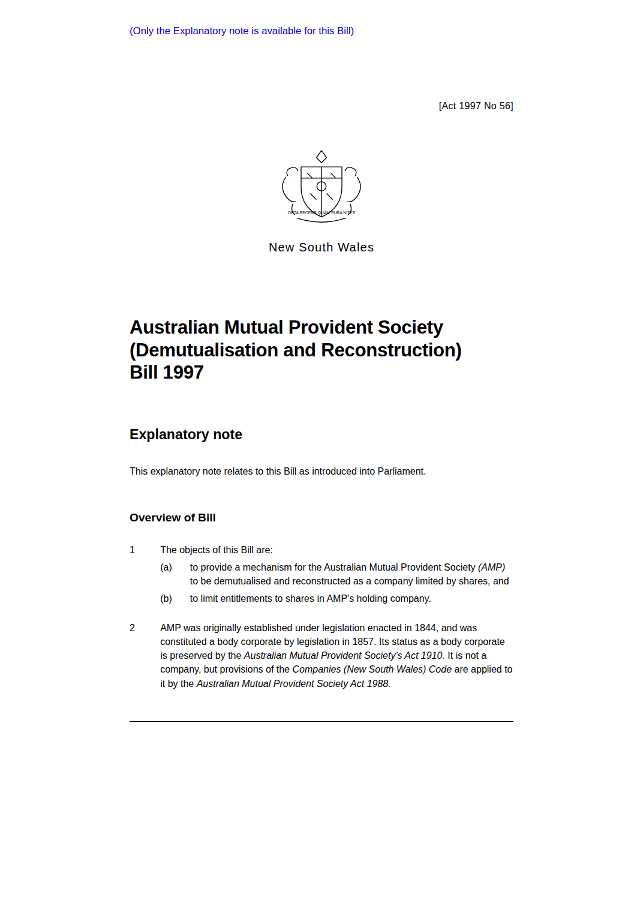(Only the Explanatory note is available for this Bill)
[Act 1997 No 56]
New South Wales
Australian Mutual Provident Society
(Demutualisation and Reconstruction)
Bill 1997
Explanatory note
This explanatory note relates to this Bill as introduced into Parliament.
Overview of Bill
The objects of this Bill are:
(a) to provide a mechanism for the Australian Mutual Provident Society (AMP) to be demutualised and reconstructed as a company limited by shares, and
(b) to limit entitlements to shares in AMP's holding company.
AMP was originally established under legislation enacted in 1844, and was constituted a body corporate by legislation in 1857. Its status as a body corporate is preserved by the Australian Mutual Provident Society's Act 1910. It is not a company, but provisions of the Companies (New South Wales) Code are applied to it by the Australian Mutual Provident Society Act 1988.